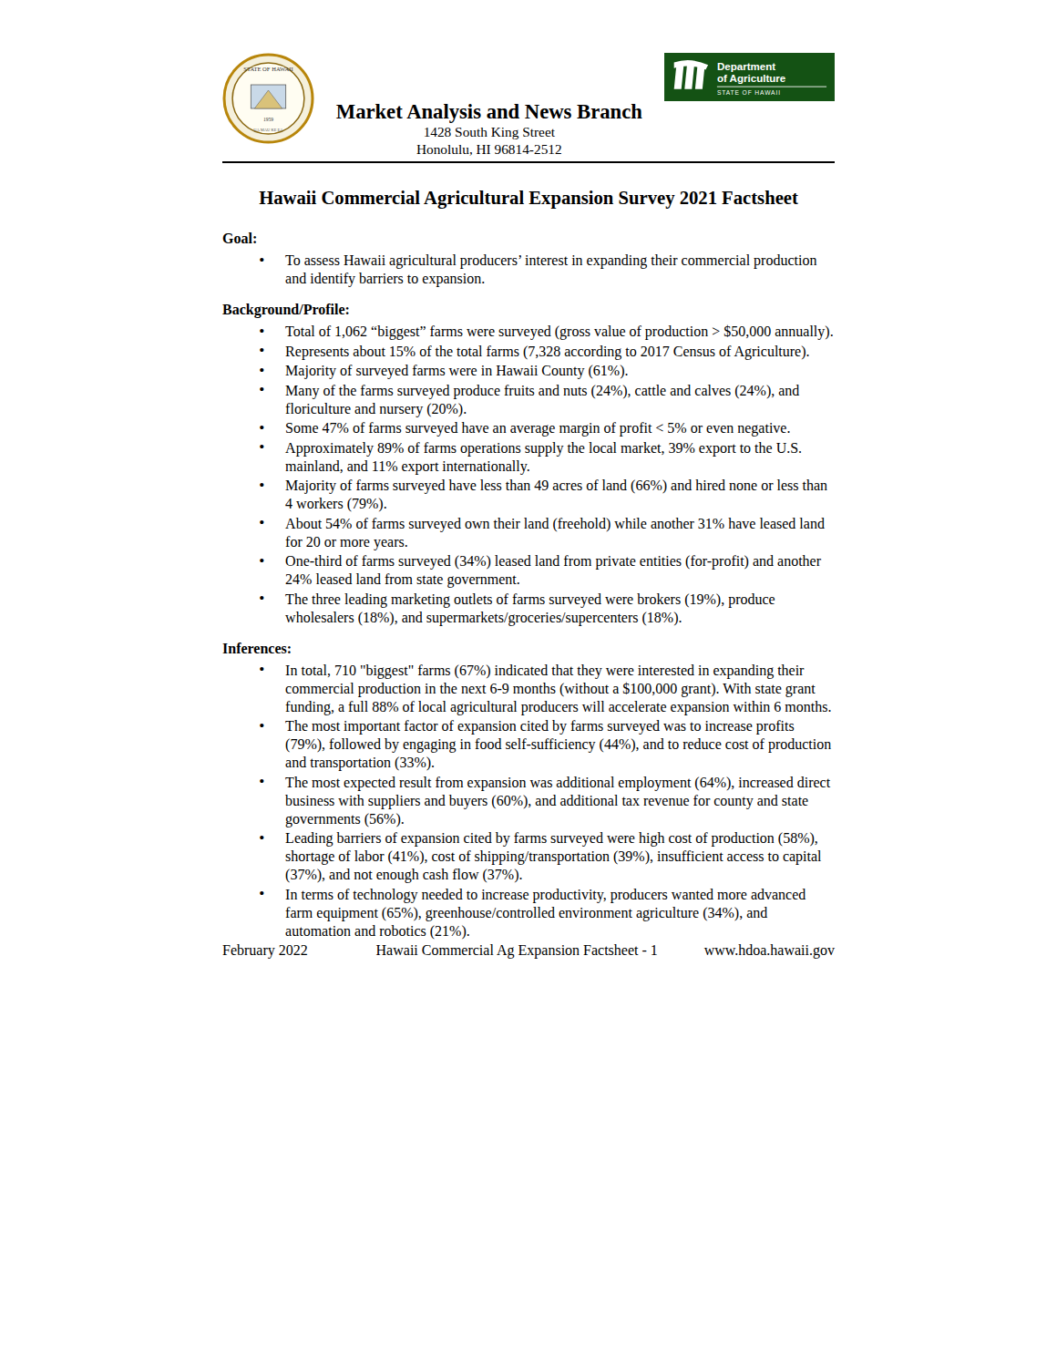Market Analysis and News Branch
1428 South King Street
Honolulu, HI 96814-2512
Hawaii Commercial Agricultural Expansion Survey 2021 Factsheet
Goal:
To assess Hawaii agricultural producers’ interest in expanding their commercial production and identify barriers to expansion.
Background/Profile:
Total of 1,062 “biggest” farms were surveyed (gross value of production > $50,000 annually).
Represents about 15% of the total farms (7,328 according to 2017 Census of Agriculture).
Majority of surveyed farms were in Hawaii County (61%).
Many of the farms surveyed produce fruits and nuts (24%), cattle and calves (24%), and floriculture and nursery (20%).
Some 47% of farms surveyed have an average margin of profit < 5% or even negative.
Approximately 89% of farms operations supply the local market, 39% export to the U.S. mainland, and 11% export internationally.
Majority of farms surveyed have less than 49 acres of land (66%) and hired none or less than 4 workers (79%).
About 54% of farms surveyed own their land (freehold) while another 31% have leased land for 20 or more years.
One-third of farms surveyed (34%) leased land from private entities (for-profit) and another 24% leased land from state government.
The three leading marketing outlets of farms surveyed were brokers (19%), produce wholesalers (18%), and supermarkets/groceries/supercenters (18%).
Inferences:
In total, 710 "biggest" farms (67%) indicated that they were interested in expanding their commercial production in the next 6-9 months (without a $100,000 grant). With state grant funding, a full 88% of local agricultural producers will accelerate expansion within 6 months.
The most important factor of expansion cited by farms surveyed was to increase profits (79%), followed by engaging in food self-sufficiency (44%), and to reduce cost of production and transportation (33%).
The most expected result from expansion was additional employment (64%), increased direct business with suppliers and buyers (60%), and additional tax revenue for county and state governments (56%).
Leading barriers of expansion cited by farms surveyed were high cost of production (58%), shortage of labor (41%), cost of shipping/transportation (39%), insufficient access to capital (37%), and not enough cash flow (37%).
In terms of technology needed to increase productivity, producers wanted more advanced farm equipment (65%), greenhouse/controlled environment agriculture (34%), and automation and robotics (21%).
February 2022
Hawaii Commercial Ag Expansion Factsheet - 1
www.hdoa.hawaii.gov